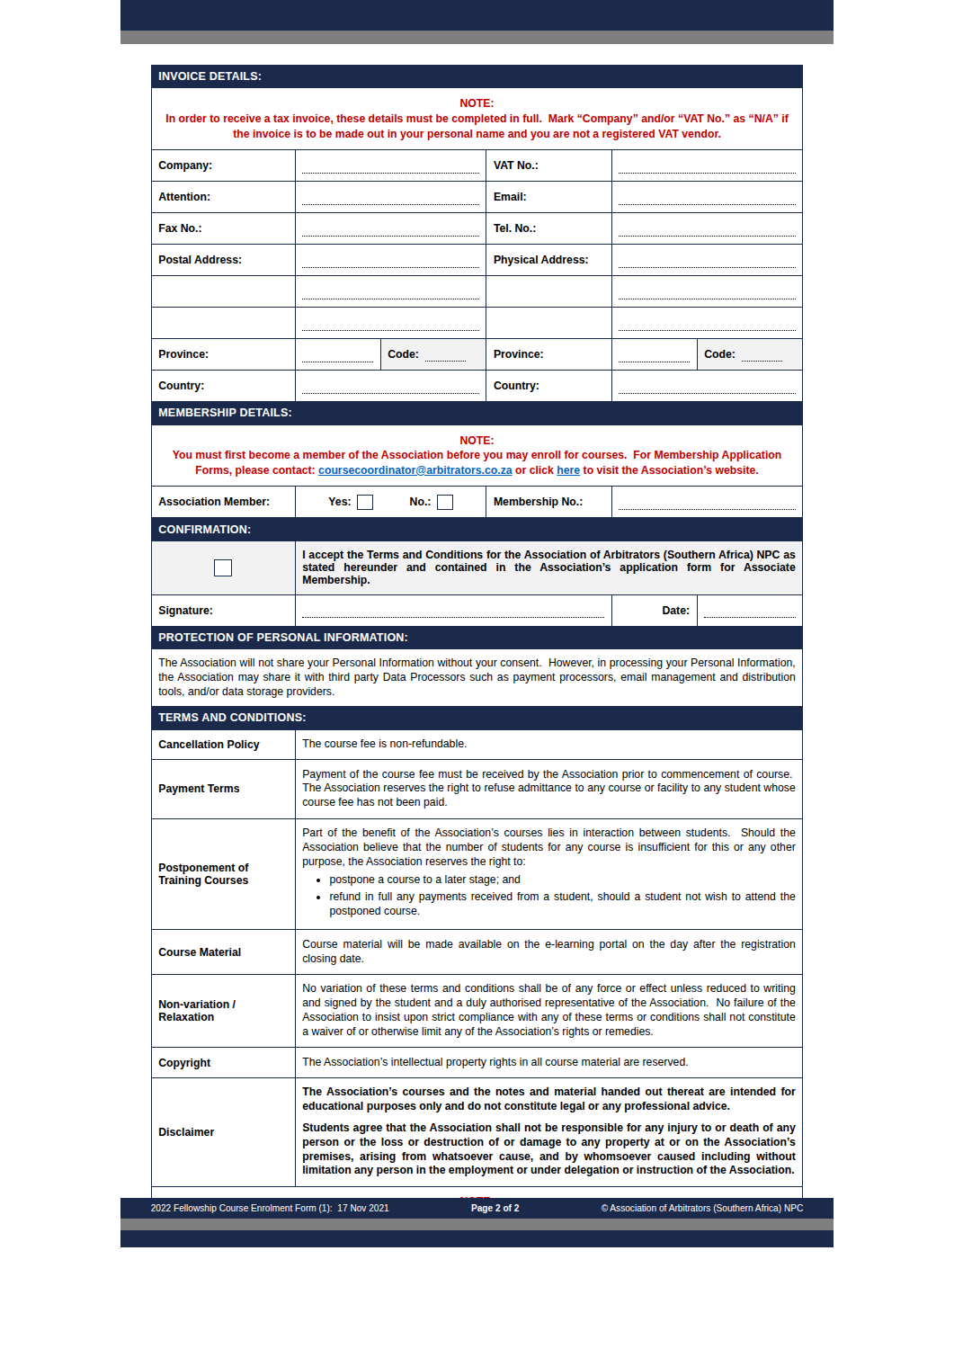| INVOICE DETAILS: |
| NOTE: In order to receive a tax invoice, these details must be completed in full. Mark “Company” and/or “VAT No.” as “N/A” if the invoice is to be made out in your personal name and you are not a registered VAT vendor. |
| Company: | | VAT No.: | |
| Attention: | | Email: | |
| Fax No.: | | Tel. No.: | |
| Postal Address: | | Physical Address: | |
| Province: | | Code: | Province: | | Code: |
| Country: | | Country: | |
| MEMBERSHIP DETAILS: |
| NOTE: You must first become a member of the Association before you may enroll for courses. For Membership Application Forms, please contact: coursecoordinator@arbitrators.co.za or click here to visit the Association’s website. |
| Association Member: | Yes: No.: | Membership No.: | |
| CONFIRMATION: |
| | I accept the Terms and Conditions for the Association of Arbitrators (Southern Africa) NPC as stated hereunder and contained in the Association’s application form for Associate Membership. |
| Signature: | | Date: | |
| PROTECTION OF PERSONAL INFORMATION: |
| The Association will not share your Personal Information without your consent. However, in processing your Personal Information, the Association may share it with third party Data Processors such as payment processors, email management and distribution tools, and/or data storage providers. |
| TERMS AND CONDITIONS: |
| Cancellation Policy | The course fee is non-refundable. |
| Payment Terms | Payment of the course fee must be received by the Association prior to commencement of course. The Association reserves the right to refuse admittance to any course or facility to any student whose course fee has not been paid. |
| Postponement of Training Courses | Part of the benefit of the Association’s courses lies in interaction between students. Should the Association believe that the number of students for any course is insufficient for this or any other purpose, the Association reserves the right to: postpone a course to a later stage; and refund in full any payments received from a student, should a student not wish to attend the postponed course. |
| Course Material | Course material will be made available on the e-learning portal on the day after the registration closing date. |
| Non-variation / Relaxation | No variation of these terms and conditions shall be of any force or effect unless reduced to writing and signed by the student and a duly authorised representative of the Association. No failure of the Association to insist upon strict compliance with any of these terms or conditions shall not constitute a waiver of or otherwise limit any of the Association’s rights or remedies. |
| Copyright | The Association’s intellectual property rights in all course material are reserved. |
| Disclaimer | The Association’s courses and the notes and material handed out thereat are intended for educational purposes only and do not constitute legal or any professional advice. Students agree that the Association shall not be responsible for any injury to or death of any person or the loss or destruction of or damage to any property at or on the Association’s premises, arising from whatsoever cause, and by whomsoever caused including without limitation any person in the employment or under delegation or instruction of the Association. |
| NOTE: Please send your completed enrolment form to Mandisa Mthembu (Course and Member Manager) at coursecoordinator@arbitrators.co.za . |
2022 Fellowship Course Enrolment Form (1): 17 Nov 2021 Page 2 of 2 © Association of Arbitrators (Southern Africa) NPC